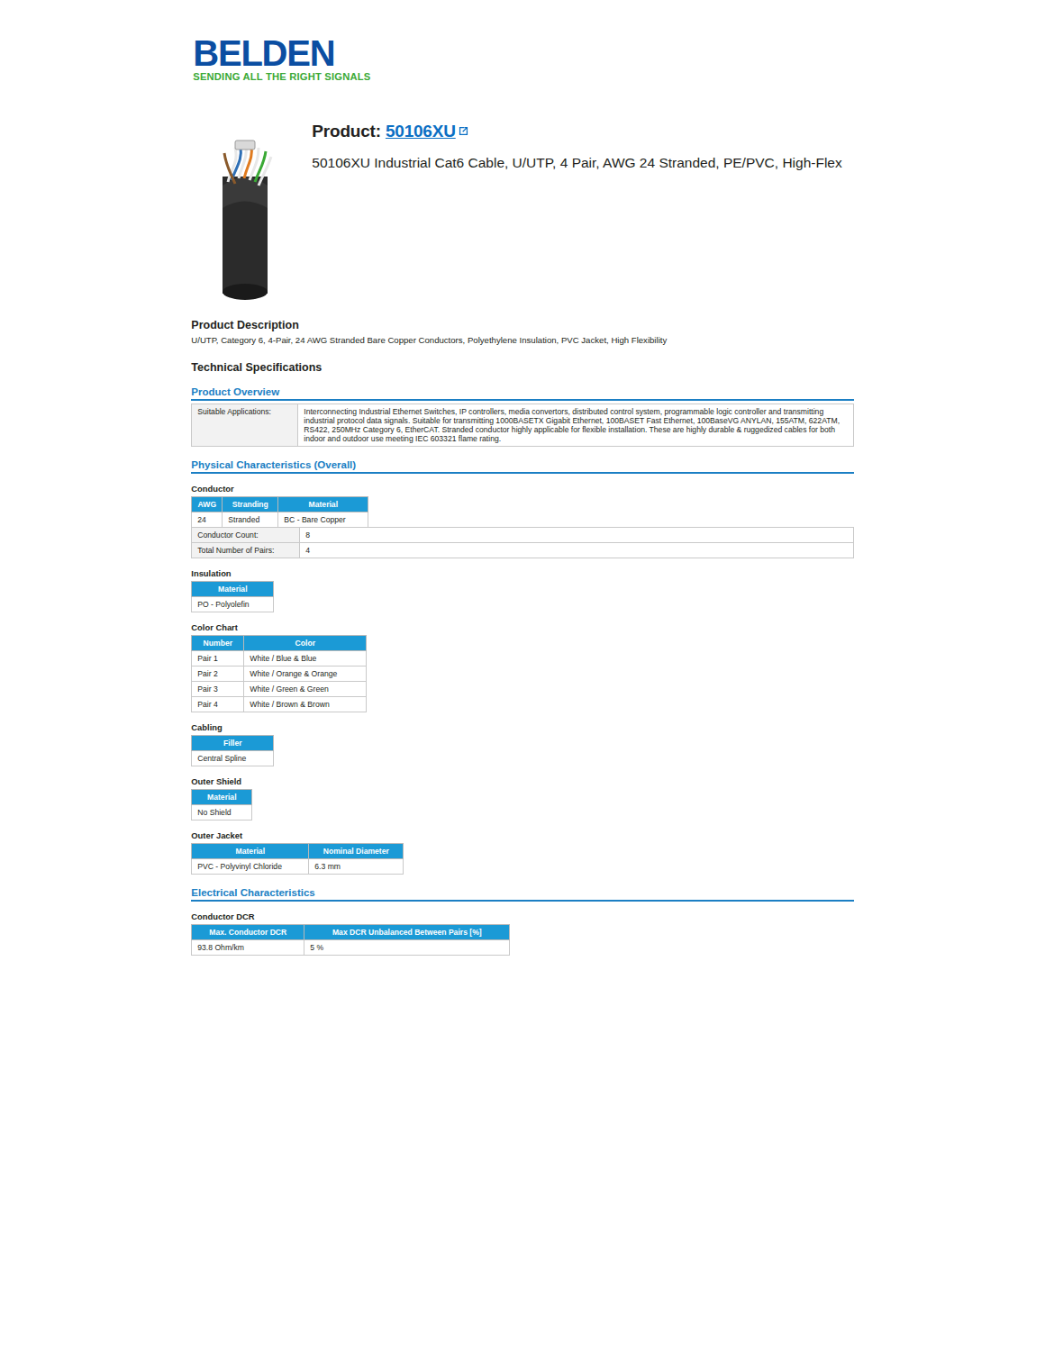BELDEN
SENDING ALL THE RIGHT SIGNALS
Product: 50106XU
50106XU Industrial Cat6 Cable, U/UTP, 4 Pair, AWG 24 Stranded, PE/PVC, High-Flex
Product Description
U/UTP, Category 6, 4-Pair, 24 AWG Stranded Bare Copper Conductors, Polyethylene Insulation, PVC Jacket, High Flexibility
Technical Specifications
Product Overview
| Suitable Applications: | Interconnecting Industrial Ethernet Switches, IP controllers, media convertors, distributed control system, programmable logic controller and transmitting industrial protocol data signals. Suitable for transmitting 1000BASETX Gigabit Ethernet, 100BASET Fast Ethernet, 100BaseVG ANYLAN, 155ATM, 622ATM, RS422, 250MHz Category 6, EtherCAT. Stranded conductor highly applicable for flexible installation. These are highly durable & ruggedized cables for both indoor and outdoor use meeting IEC 603321 flame rating. |
Physical Characteristics (Overall)
Conductor
| AWG | Stranding | Material |
| --- | --- | --- |
| 24 | Stranded | BC - Bare Copper |
| Conductor Count: | 8 |
| Total Number of Pairs: | 4 |
Insulation
| Material |
| --- |
| PO - Polyolefin |
Color Chart
| Number | Color |
| --- | --- |
| Pair 1 | White / Blue & Blue |
| Pair 2 | White / Orange & Orange |
| Pair 3 | White / Green & Green |
| Pair 4 | White / Brown & Brown |
Cabling
| Filler |
| --- |
| Central Spline |
Outer Shield
| Material |
| --- |
| No Shield |
Outer Jacket
| Material | Nominal Diameter |
| --- | --- |
| PVC - Polyvinyl Chloride | 6.3 mm |
Electrical Characteristics
Conductor DCR
| Max. Conductor DCR | Max DCR Unbalanced Between Pairs [%] |
| --- | --- |
| 93.8 Ohm/km | 5 % |